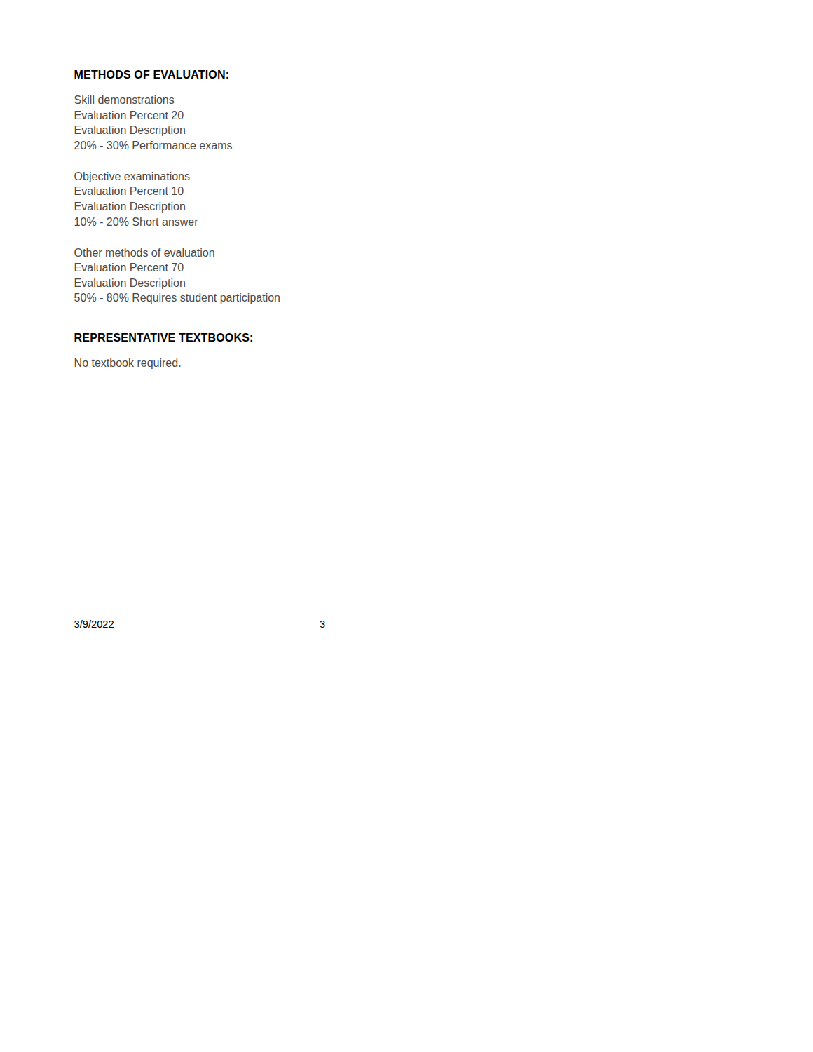METHODS OF EVALUATION:
Skill demonstrations
Evaluation Percent 20
Evaluation Description
20% - 30% Performance exams
Objective examinations
Evaluation Percent 10
Evaluation Description
10% - 20% Short answer
Other methods of evaluation
Evaluation Percent 70
Evaluation Description
50% - 80% Requires student participation
REPRESENTATIVE TEXTBOOKS:
No textbook required.
3/9/2022 3